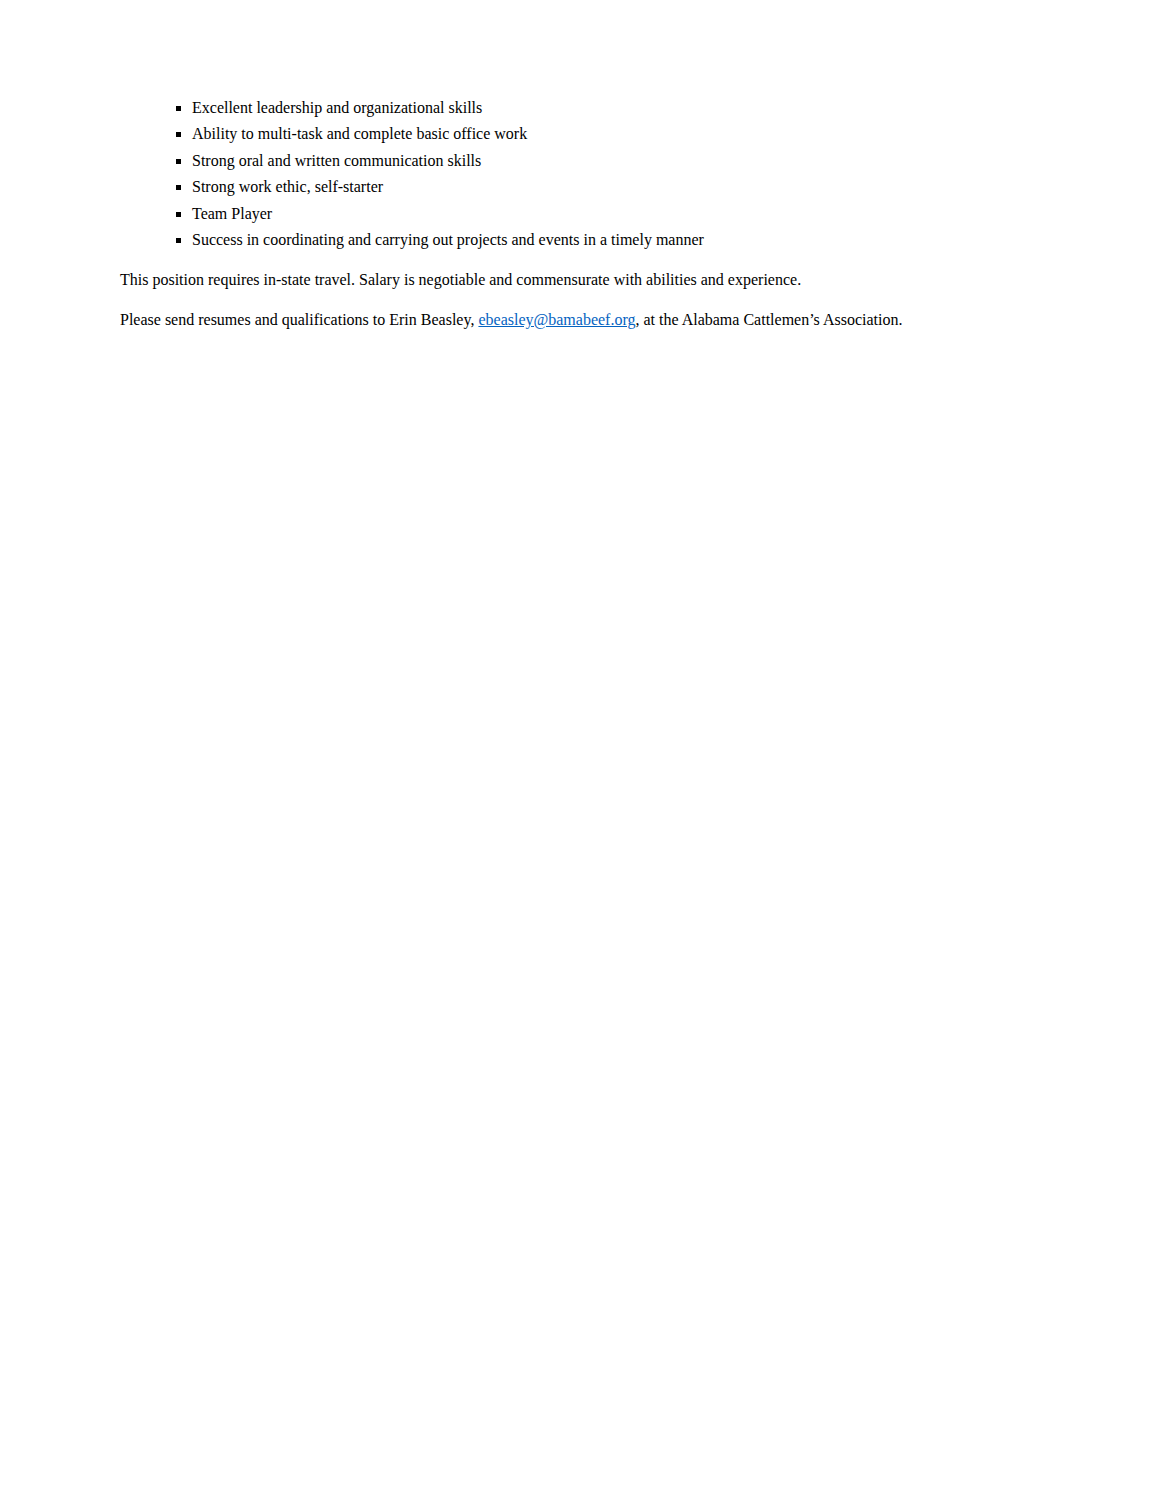Excellent leadership and organizational skills
Ability to multi-task and complete basic office work
Strong oral and written communication skills
Strong work ethic, self-starter
Team Player
Success in coordinating and carrying out projects and events in a timely manner
This position requires in-state travel. Salary is negotiable and commensurate with abilities and experience.
Please send resumes and qualifications to Erin Beasley, ebeasley@bamabeef.org, at the Alabama Cattlemen’s Association.